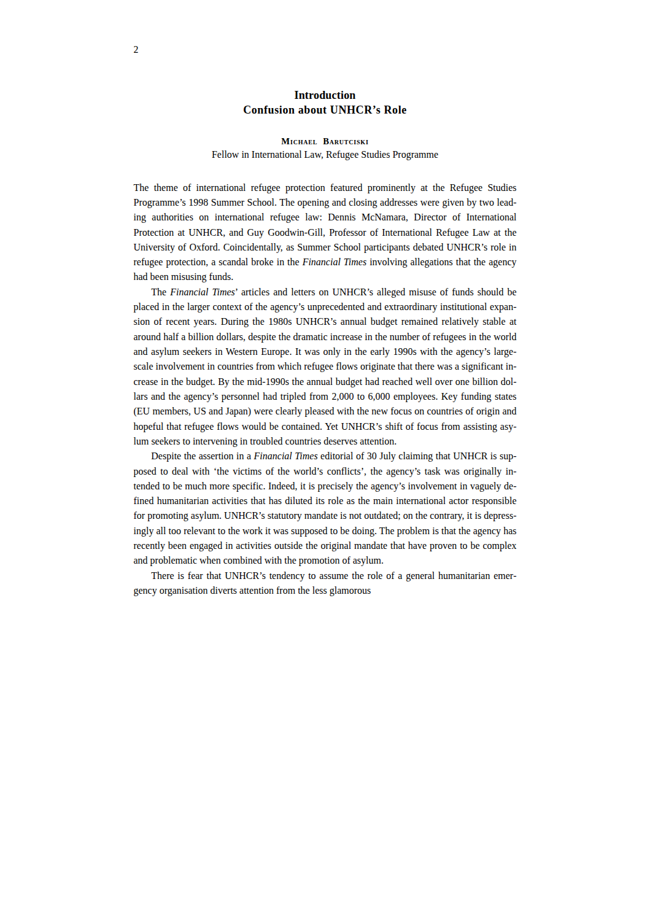2
IntroductionConfusion about UNHCR’s Role
Michael Barutciski
Fellow in International Law, Refugee Studies Programme
The theme of international refugee protection featured prominently at the Refugee Studies Programme’s 1998 Summer School. The opening and closing addresses were given by two leading authorities on international refugee law: Dennis McNamara, Director of International Protection at UNHCR, and Guy Goodwin-Gill, Professor of International Refugee Law at the University of Oxford. Coincidentally, as Summer School participants debated UNHCR’s role in refugee protection, a scandal broke in the Financial Times involving allegations that the agency had been misusing funds.
The Financial Times’ articles and letters on UNHCR’s alleged misuse of funds should be placed in the larger context of the agency’s unprecedented and extraordinary institutional expansion of recent years. During the 1980s UNHCR’s annual budget remained relatively stable at around half a billion dollars, despite the dramatic increase in the number of refugees in the world and asylum seekers in Western Europe. It was only in the early 1990s with the agency’s large-scale involvement in countries from which refugee flows originate that there was a significant increase in the budget. By the mid-1990s the annual budget had reached well over one billion dollars and the agency’s personnel had tripled from 2,000 to 6,000 employees. Key funding states (EU members, US and Japan) were clearly pleased with the new focus on countries of origin and hopeful that refugee flows would be contained. Yet UNHCR’s shift of focus from assisting asylum seekers to intervening in troubled countries deserves attention.
Despite the assertion in a Financial Times editorial of 30 July claiming that UNHCR is supposed to deal with ‘the victims of the world’s conflicts’, the agency’s task was originally intended to be much more specific. Indeed, it is precisely the agency’s involvement in vaguely defined humanitarian activities that has diluted its role as the main international actor responsible for promoting asylum. UNHCR’s statutory mandate is not outdated; on the contrary, it is depressingly all too relevant to the work it was supposed to be doing. The problem is that the agency has recently been engaged in activities outside the original mandate that have proven to be complex and problematic when combined with the promotion of asylum.
There is fear that UNHCR’s tendency to assume the role of a general humanitarian emergency organisation diverts attention from the less glamorous